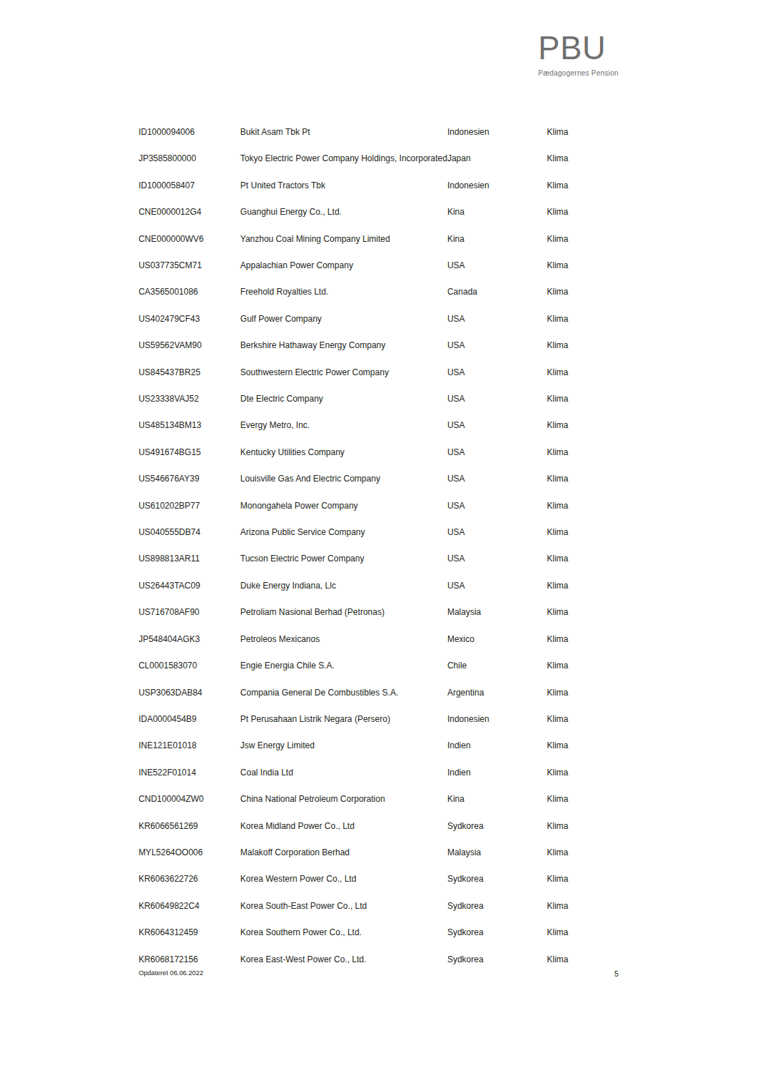PBU Pædagogernes Pension
| ID1000094006 | Bukit Asam Tbk Pt | Indonesien | Klima |
| JP3585800000 | Tokyo Electric Power Company Holdings, Incorporated | Japan | Klima |
| ID1000058407 | Pt United Tractors Tbk | Indonesien | Klima |
| CNE0000012G4 | Guanghui Energy Co., Ltd. | Kina | Klima |
| CNE000000WV6 | Yanzhou Coal Mining Company Limited | Kina | Klima |
| US037735CM71 | Appalachian Power Company | USA | Klima |
| CA3565001086 | Freehold Royalties Ltd. | Canada | Klima |
| US402479CF43 | Gulf Power Company | USA | Klima |
| US59562VAM90 | Berkshire Hathaway Energy Company | USA | Klima |
| US845437BR25 | Southwestern Electric Power Company | USA | Klima |
| US23338VAJ52 | Dte Electric Company | USA | Klima |
| US485134BM13 | Evergy Metro, Inc. | USA | Klima |
| US491674BG15 | Kentucky Utilities Company | USA | Klima |
| US546676AY39 | Louisville Gas And Electric Company | USA | Klima |
| US610202BP77 | Monongahela Power Company | USA | Klima |
| US040555DB74 | Arizona Public Service Company | USA | Klima |
| US898813AR11 | Tucson Electric Power Company | USA | Klima |
| US26443TAC09 | Duke Energy Indiana, Llc | USA | Klima |
| US716708AF90 | Petroliam Nasional Berhad (Petronas) | Malaysia | Klima |
| JP548404AGK3 | Petroleos Mexicanos | Mexico | Klima |
| CL0001583070 | Engie Energia Chile S.A. | Chile | Klima |
| USP3063DAB84 | Compania General De Combustibles S.A. | Argentina | Klima |
| IDA0000454B9 | Pt Perusahaan Listrik Negara (Persero) | Indonesien | Klima |
| INE121E01018 | Jsw Energy Limited | Indien | Klima |
| INE522F01014 | Coal India Ltd | Indien | Klima |
| CND100004ZW0 | China National Petroleum Corporation | Kina | Klima |
| KR6066561269 | Korea Midland Power Co., Ltd | Sydkorea | Klima |
| MYL5264OO006 | Malakoff Corporation Berhad | Malaysia | Klima |
| KR6063622726 | Korea Western Power Co., Ltd | Sydkorea | Klima |
| KR60649822C4 | Korea South-East Power Co., Ltd | Sydkorea | Klima |
| KR6064312459 | Korea Southern Power Co., Ltd. | Sydkorea | Klima |
| KR6068172156 | Korea East-West Power Co., Ltd. | Sydkorea | Klima |
Opdateret 06.06.2022 5